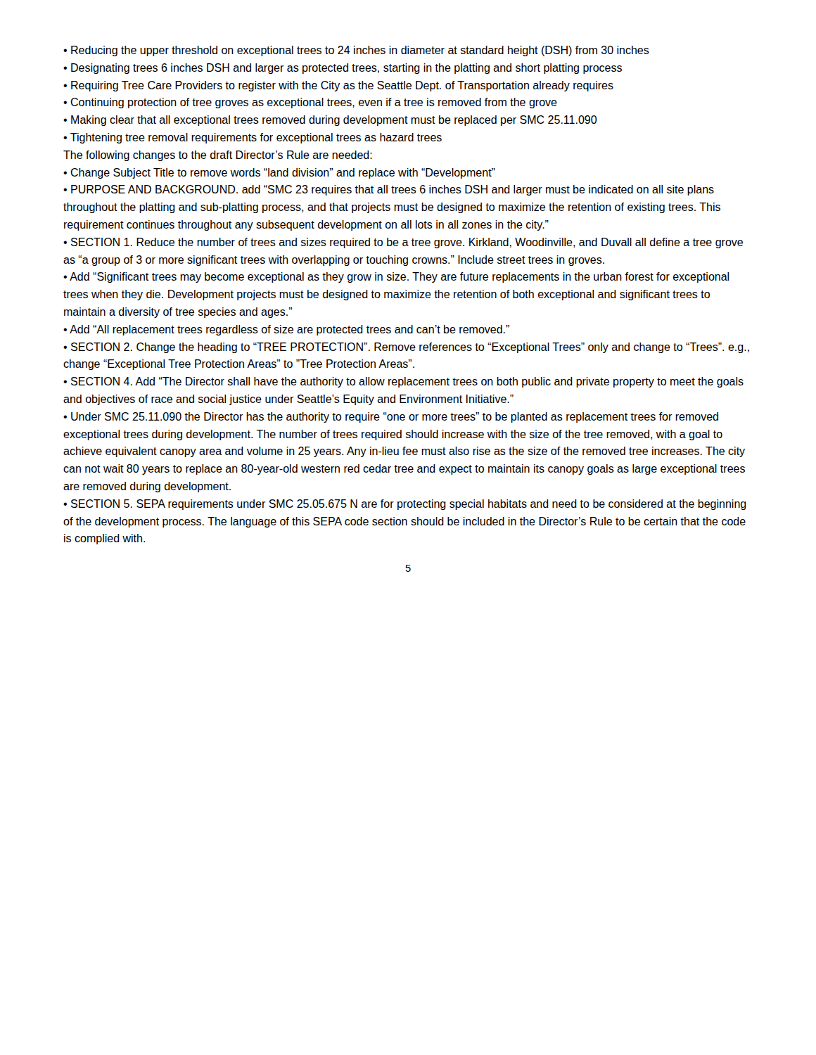• Reducing the upper threshold on exceptional trees to 24 inches in diameter at standard height (DSH) from 30 inches
• Designating trees 6 inches DSH and larger as protected trees, starting in the platting and short platting process
• Requiring Tree Care Providers to register with the City as the Seattle Dept. of Transportation already requires
• Continuing protection of tree groves as exceptional trees, even if a tree is removed from the grove
• Making clear that all exceptional trees removed during development must be replaced per SMC 25.11.090
• Tightening tree removal requirements for exceptional trees as hazard trees
The following changes to the draft Director’s Rule are needed:
• Change Subject Title to remove words “land division” and replace with “Development”
• PURPOSE AND BACKGROUND. add “SMC 23 requires that all trees 6 inches DSH and larger must be indicated on all site plans throughout the platting and sub-platting process, and that projects must be designed to maximize the retention of existing trees. This requirement continues throughout any subsequent development on all lots in all zones in the city.”
• SECTION 1. Reduce the number of trees and sizes required to be a tree grove. Kirkland, Woodinville, and Duvall all define a tree grove as “a group of 3 or more significant trees with overlapping or touching crowns.” Include street trees in groves.
• Add “Significant trees may become exceptional as they grow in size. They are future replacements in the urban forest for exceptional trees when they die. Development projects must be designed to maximize the retention of both exceptional and significant trees to maintain a diversity of tree species and ages.”
• Add “All replacement trees regardless of size are protected trees and can’t be removed.”
• SECTION 2. Change the heading to “TREE PROTECTION”. Remove references to “Exceptional Trees” only and change to “Trees”. e.g., change “Exceptional Tree Protection Areas” to ”Tree Protection Areas”.
• SECTION 4. Add “The Director shall have the authority to allow replacement trees on both public and private property to meet the goals and objectives of race and social justice under Seattle’s Equity and Environment Initiative.”
• Under SMC 25.11.090 the Director has the authority to require “one or more trees” to be planted as replacement trees for removed exceptional trees during development. The number of trees required should increase with the size of the tree removed, with a goal to achieve equivalent canopy area and volume in 25 years. Any in-lieu fee must also rise as the size of the removed tree increases. The city can not wait 80 years to replace an 80-year-old western red cedar tree and expect to maintain its canopy goals as large exceptional trees are removed during development.
• SECTION 5. SEPA requirements under SMC 25.05.675 N are for protecting special habitats and need to be considered at the beginning of the development process. The language of this SEPA code section should be included in the Director’s Rule to be certain that the code is complied with.
5